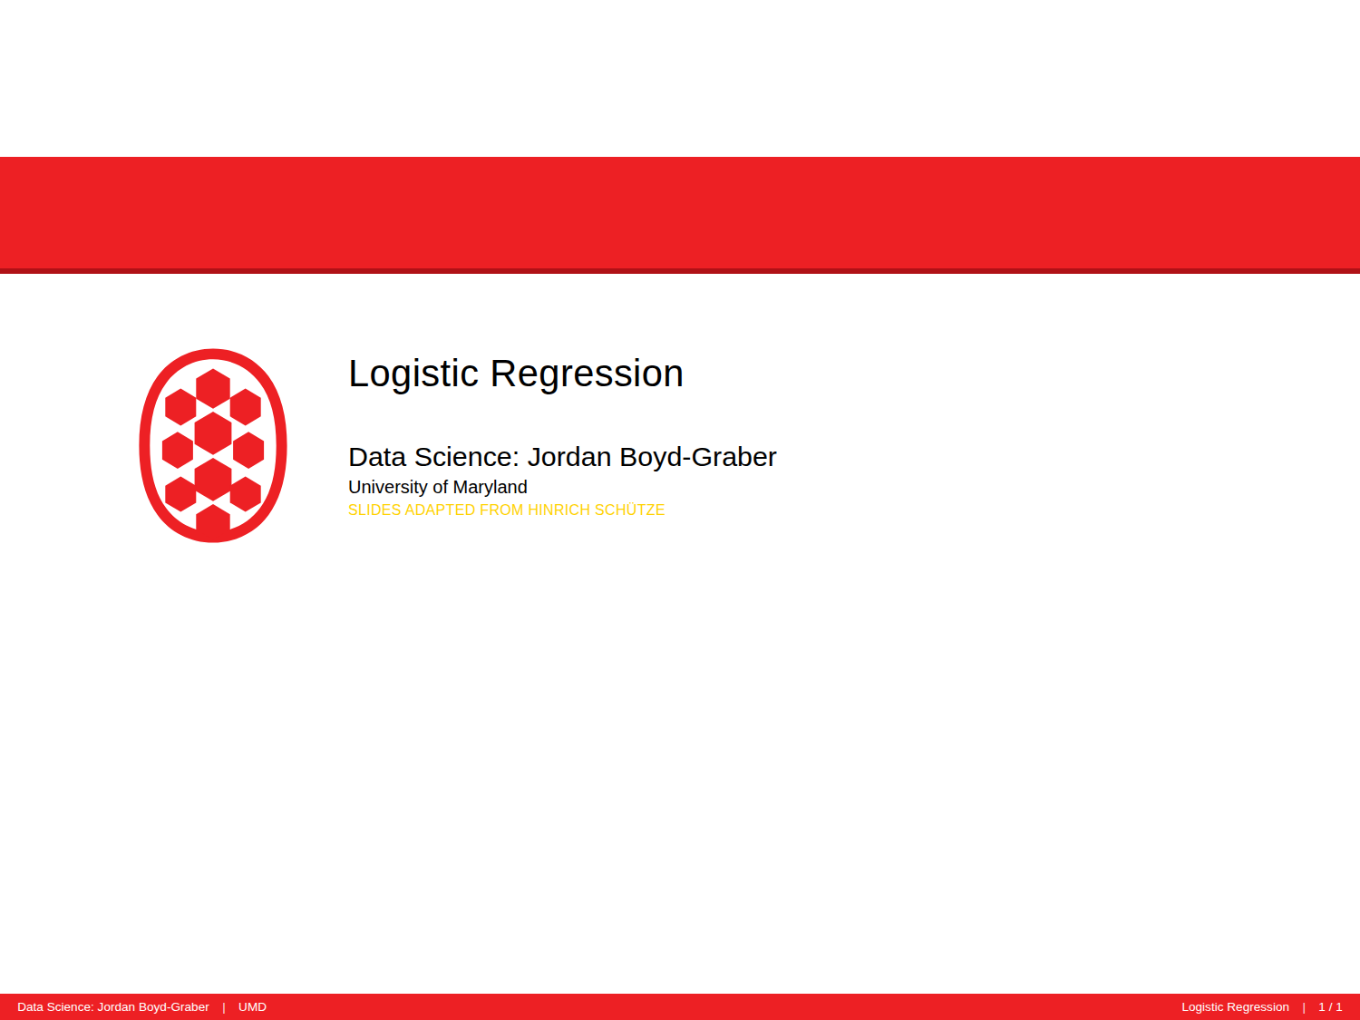Logistic Regression
Data Science: Jordan Boyd-Graber
University of Maryland
Slides adapted from Hinrich Schütze
Data Science: Jordan Boyd-Graber | UMD
Logistic Regression | 1 / 1